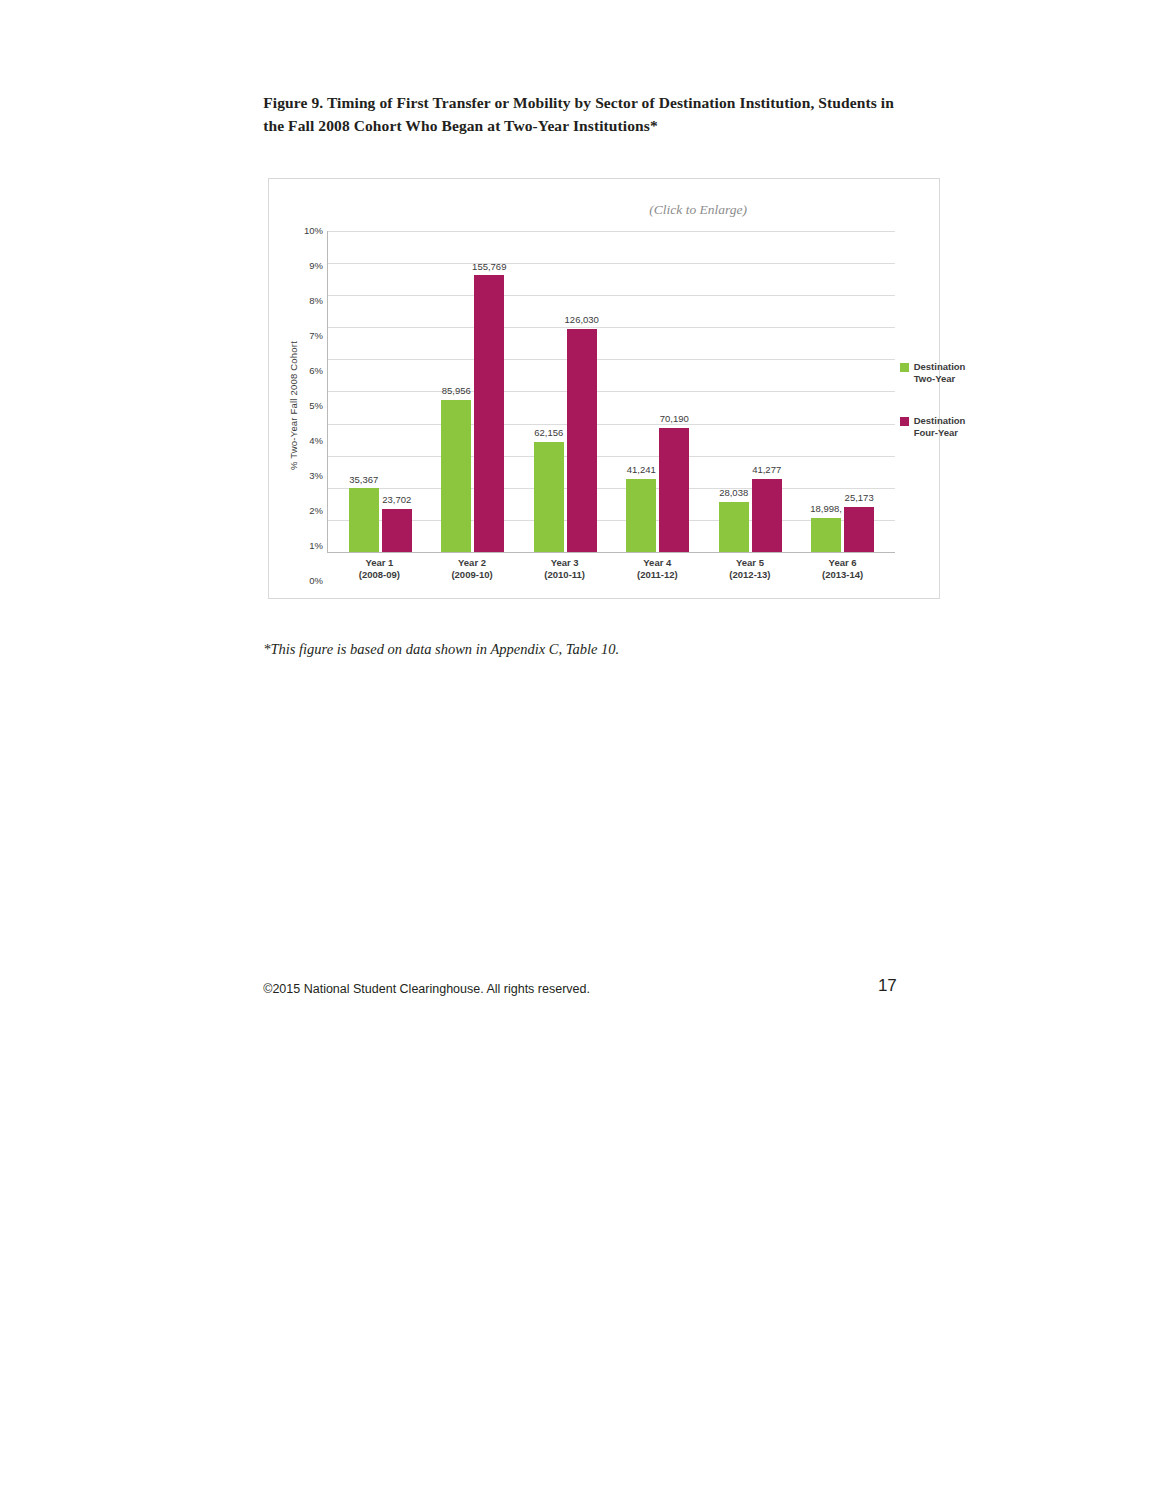Figure 9. Timing of First Transfer or Mobility by Sector of Destination Institution, Students in the Fall 2008 Cohort Who Began at Two-Year Institutions*
(Click to Enlarge)
% Two-Year Fall 2008 Cohort
10% 9% 8% 7% 6% 5% 4% 3% 2% 1% 0%
35,367
23,702
85,956
155,769
62,156
126,030
41,241
70,190
28,038
41,277
18,998,
25,173
Year 1
(2008-09)
Year 2
(2009-10)
Year 3
(2010-11)
Year 4
(2011-12)
Year 5
(2012-13)
Year 6
(2013-14)
Destination
Two-Year
Destination
Four-Year
*This figure is based on data shown in Appendix C, Table 10.
©2015 National Student Clearinghouse. All rights reserved.
17